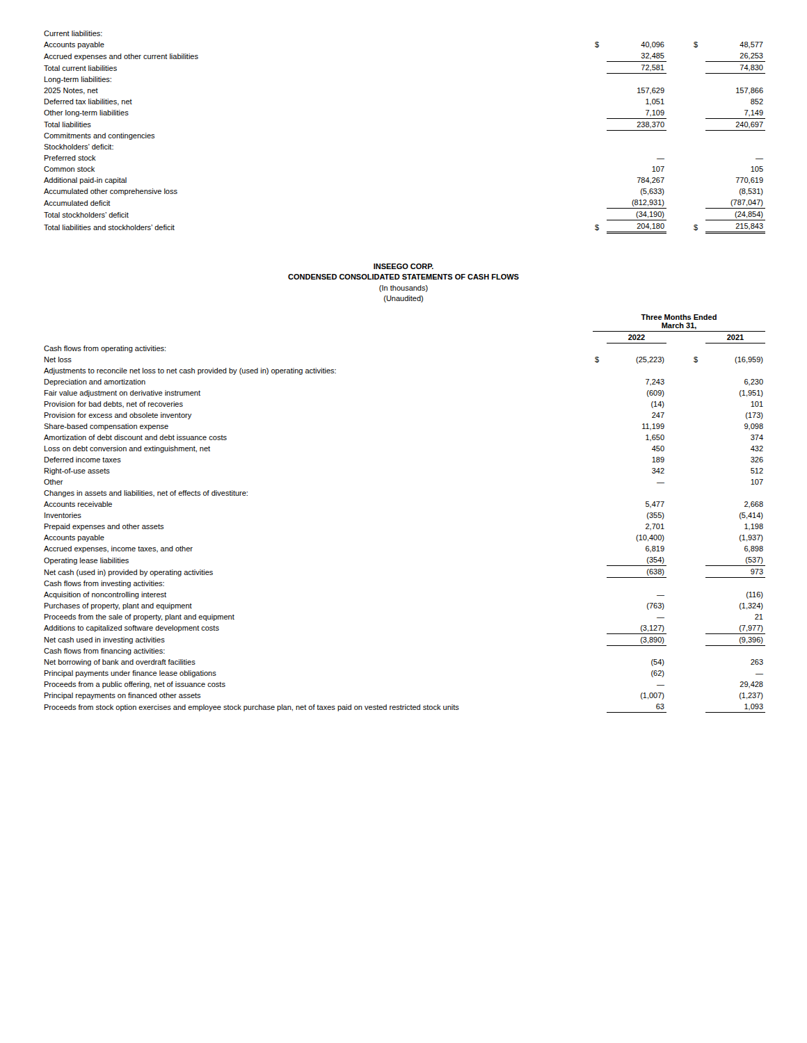| Current liabilities: | | | | | | |
| Accounts payable | | $ | 40,096 | | $ | 48,577 |
| Accrued expenses and other current liabilities | | | 32,485 | | | 26,253 |
| Total current liabilities | | | 72,581 | | | 74,830 |
| Long-term liabilities: | | | | | | |
| 2025 Notes, net | | | 157,629 | | | 157,866 |
| Deferred tax liabilities, net | | | 1,051 | | | 852 |
| Other long-term liabilities | | | 7,109 | | | 7,149 |
| Total liabilities | | | 238,370 | | | 240,697 |
| Commitments and contingencies | | | | | | |
| Stockholders’ deficit: | | | | | | |
| Preferred stock | | | — | | | — |
| Common stock | | | 107 | | | 105 |
| Additional paid-in capital | | | 784,267 | | | 770,619 |
| Accumulated other comprehensive loss | | | (5,633) | | | (8,531) |
| Accumulated deficit | | | (812,931) | | | (787,047) |
| Total stockholders’ deficit | | | (34,190) | | | (24,854) |
| Total liabilities and stockholders’ deficit | | $ | 204,180 | | $ | 215,843 |
INSEEGO CORP.
CONDENSED CONSOLIDATED STATEMENTS OF CASH FLOWS
(In thousands)
(Unaudited)
| | | Three Months Ended March 31, |
| | | | 2022 | | | 2021 |
| Cash flows from operating activities: | | | | | | |
| Net loss | | $ | (25,223) | | $ | (16,959) |
| Adjustments to reconcile net loss to net cash provided by (used in) operating activities: | | | | | | |
| Depreciation and amortization | | | 7,243 | | | 6,230 |
| Fair value adjustment on derivative instrument | | | (609) | | | (1,951) |
| Provision for bad debts, net of recoveries | | | (14) | | | 101 |
| Provision for excess and obsolete inventory | | | 247 | | | (173) |
| Share-based compensation expense | | | 11,199 | | | 9,098 |
| Amortization of debt discount and debt issuance costs | | | 1,650 | | | 374 |
| Loss on debt conversion and extinguishment, net | | | 450 | | | 432 |
| Deferred income taxes | | | 189 | | | 326 |
| Right-of-use assets | | | 342 | | | 512 |
| Other | | | — | | | 107 |
| Changes in assets and liabilities, net of effects of divestiture: | | | | | | |
| Accounts receivable | | | 5,477 | | | 2,668 |
| Inventories | | | (355) | | | (5,414) |
| Prepaid expenses and other assets | | | 2,701 | | | 1,198 |
| Accounts payable | | | (10,400) | | | (1,937) |
| Accrued expenses, income taxes, and other | | | 6,819 | | | 6,898 |
| Operating lease liabilities | | | (354) | | | (537) |
| Net cash (used in) provided by operating activities | | | (638) | | | 973 |
| Cash flows from investing activities: | | | | | | |
| Acquisition of noncontrolling interest | | | — | | | (116) |
| Purchases of property, plant and equipment | | | (763) | | | (1,324) |
| Proceeds from the sale of property, plant and equipment | | | — | | | 21 |
| Additions to capitalized software development costs | | | (3,127) | | | (7,977) |
| Net cash used in investing activities | | | (3,890) | | | (9,396) |
| Cash flows from financing activities: | | | | | | |
| Net borrowing of bank and overdraft facilities | | | (54) | | | 263 |
| Principal payments under finance lease obligations | | | (62) | | | — |
| Proceeds from a public offering, net of issuance costs | | | — | | | 29,428 |
| Principal repayments on financed other assets | | | (1,007) | | | (1,237) |
| Proceeds from stock option exercises and employee stock purchase plan, net of taxes paid on vested restricted stock units | | | 63 | | | 1,093 |